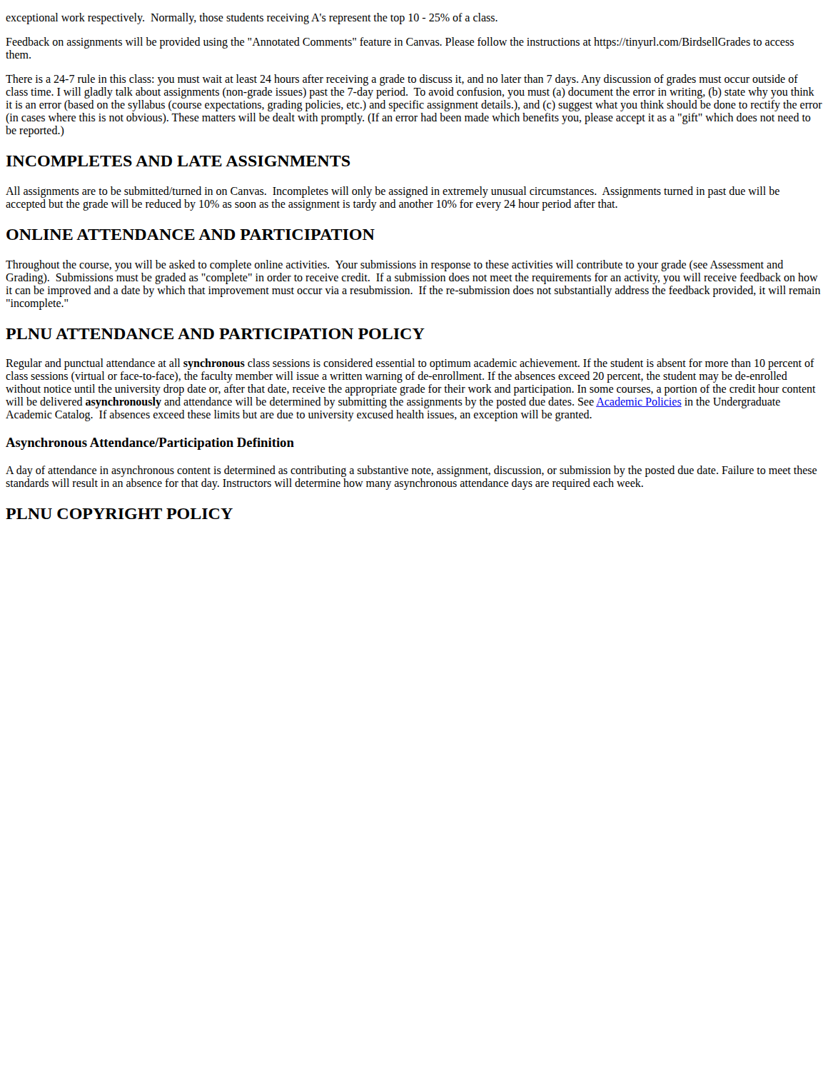exceptional work respectively. Normally, those students receiving A's represent the top 10 - 25% of a class.
Feedback on assignments will be provided using the "Annotated Comments" feature in Canvas. Please follow the instructions at https://tinyurl.com/BirdsellGrades to access them.
There is a 24-7 rule in this class: you must wait at least 24 hours after receiving a grade to discuss it, and no later than 7 days. Any discussion of grades must occur outside of class time. I will gladly talk about assignments (non-grade issues) past the 7-day period. To avoid confusion, you must (a) document the error in writing, (b) state why you think it is an error (based on the syllabus (course expectations, grading policies, etc.) and specific assignment details.), and (c) suggest what you think should be done to rectify the error (in cases where this is not obvious). These matters will be dealt with promptly. (If an error had been made which benefits you, please accept it as a "gift" which does not need to be reported.)
INCOMPLETES AND LATE ASSIGNMENTS
All assignments are to be submitted/turned in on Canvas. Incompletes will only be assigned in extremely unusual circumstances. Assignments turned in past due will be accepted but the grade will be reduced by 10% as soon as the assignment is tardy and another 10% for every 24 hour period after that.
ONLINE ATTENDANCE AND PARTICIPATION
Throughout the course, you will be asked to complete online activities. Your submissions in response to these activities will contribute to your grade (see Assessment and Grading). Submissions must be graded as "complete" in order to receive credit. If a submission does not meet the requirements for an activity, you will receive feedback on how it can be improved and a date by which that improvement must occur via a resubmission. If the re-submission does not substantially address the feedback provided, it will remain "incomplete."
PLNU ATTENDANCE AND PARTICIPATION POLICY
Regular and punctual attendance at all synchronous class sessions is considered essential to optimum academic achievement. If the student is absent for more than 10 percent of class sessions (virtual or face-to-face), the faculty member will issue a written warning of de-enrollment. If the absences exceed 20 percent, the student may be de-enrolled without notice until the university drop date or, after that date, receive the appropriate grade for their work and participation. In some courses, a portion of the credit hour content will be delivered asynchronously and attendance will be determined by submitting the assignments by the posted due dates. See Academic Policies in the Undergraduate Academic Catalog. If absences exceed these limits but are due to university excused health issues, an exception will be granted.
Asynchronous Attendance/Participation Definition
A day of attendance in asynchronous content is determined as contributing a substantive note, assignment, discussion, or submission by the posted due date. Failure to meet these standards will result in an absence for that day. Instructors will determine how many asynchronous attendance days are required each week.
PLNU COPYRIGHT POLICY